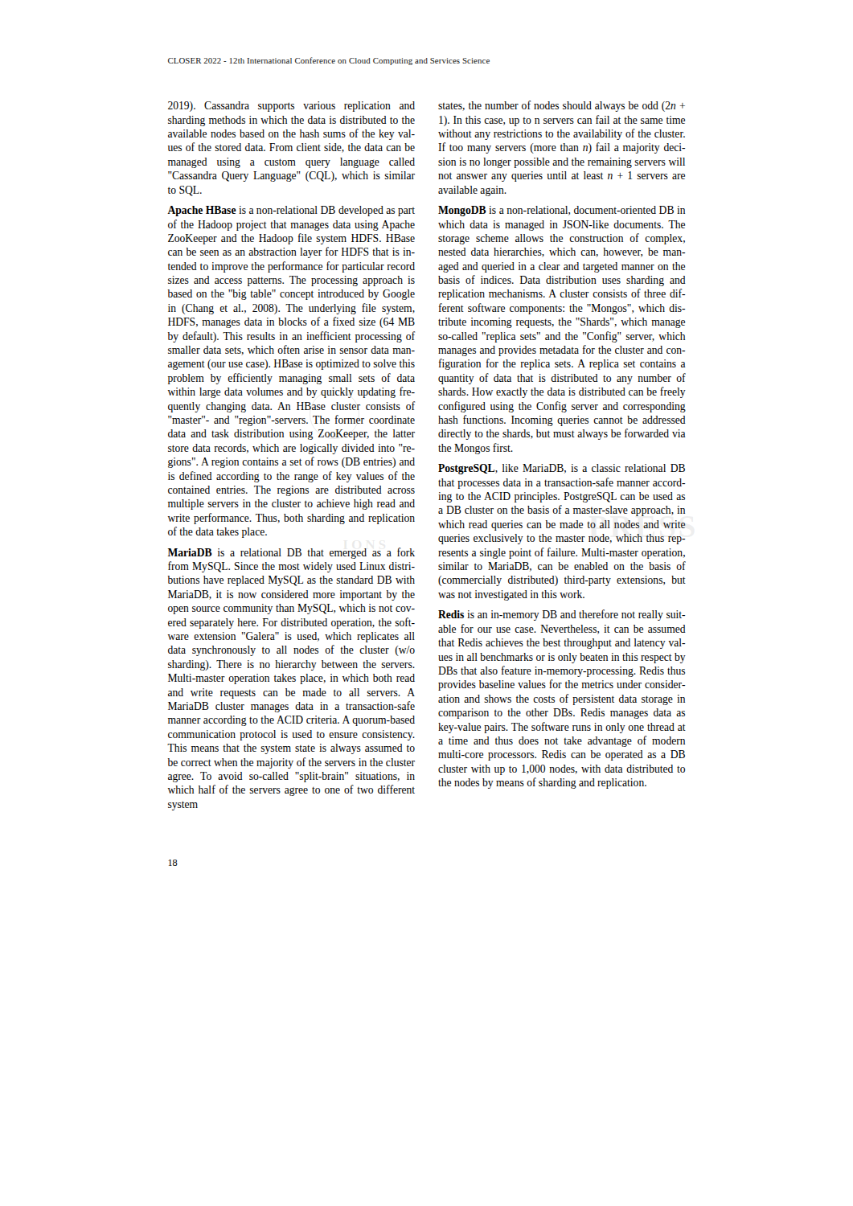CLOSER 2022 - 12th International Conference on Cloud Computing and Services Science
2019). Cassandra supports various replication and sharding methods in which the data is distributed to the available nodes based on the hash sums of the key values of the stored data. From client side, the data can be managed using a custom query language called "Cassandra Query Language" (CQL), which is similar to SQL.
Apache HBase is a non-relational DB developed as part of the Hadoop project that manages data using Apache ZooKeeper and the Hadoop file system HDFS. HBase can be seen as an abstraction layer for HDFS that is intended to improve the performance for particular record sizes and access patterns. The processing approach is based on the "big table" concept introduced by Google in (Chang et al., 2008). The underlying file system, HDFS, manages data in blocks of a fixed size (64 MB by default). This results in an inefficient processing of smaller data sets, which often arise in sensor data management (our use case). HBase is optimized to solve this problem by efficiently managing small sets of data within large data volumes and by quickly updating frequently changing data. An HBase cluster consists of "master"- and "region"-servers. The former coordinate data and task distribution using ZooKeeper, the latter store data records, which are logically divided into "regions". A region contains a set of rows (DB entries) and is defined according to the range of key values of the contained entries. The regions are distributed across multiple servers in the cluster to achieve high read and write performance. Thus, both sharding and replication of the data takes place.
MariaDB is a relational DB that emerged as a fork from MySQL. Since the most widely used Linux distributions have replaced MySQL as the standard DB with MariaDB, it is now considered more important by the open source community than MySQL, which is not covered separately here. For distributed operation, the software extension "Galera" is used, which replicates all data synchronously to all nodes of the cluster (w/o sharding). There is no hierarchy between the servers. Multi-master operation takes place, in which both read and write requests can be made to all servers. A MariaDB cluster manages data in a transaction-safe manner according to the ACID criteria. A quorum-based communication protocol is used to ensure consistency. This means that the system state is always assumed to be correct when the majority of the servers in the cluster agree. To avoid so-called "split-brain" situations, in which half of the servers agree to one of two different system
states, the number of nodes should always be odd (2n + 1). In this case, up to n servers can fail at the same time without any restrictions to the availability of the cluster. If too many servers (more than n) fail a majority decision is no longer possible and the remaining servers will not answer any queries until at least n + 1 servers are available again.
MongoDB is a non-relational, document-oriented DB in which data is managed in JSON-like documents. The storage scheme allows the construction of complex, nested data hierarchies, which can, however, be managed and queried in a clear and targeted manner on the basis of indices. Data distribution uses sharding and replication mechanisms. A cluster consists of three different software components: the "Mongos", which distribute incoming requests, the "Shards", which manage so-called "replica sets" and the "Config" server, which manages and provides metadata for the cluster and configuration for the replica sets. A replica set contains a quantity of data that is distributed to any number of shards. How exactly the data is distributed can be freely configured using the Config server and corresponding hash functions. Incoming queries cannot be addressed directly to the shards, but must always be forwarded via the Mongos first.
PostgreSQL, like MariaDB, is a classic relational DB that processes data in a transaction-safe manner according to the ACID principles. PostgreSQL can be used as a DB cluster on the basis of a master-slave approach, in which read queries can be made to all nodes and write queries exclusively to the master node, which thus represents a single point of failure. Multi-master operation, similar to MariaDB, can be enabled on the basis of (commercially distributed) third-party extensions, but was not investigated in this work.
Redis is an in-memory DB and therefore not really suitable for our use case. Nevertheless, it can be assumed that Redis achieves the best throughput and latency values in all benchmarks or is only beaten in this respect by DBs that also feature in-memory-processing. Redis thus provides baseline values for the metrics under consideration and shows the costs of persistent data storage in comparison to the other DBs. Redis manages data as key-value pairs. The software runs in only one thread at a time and thus does not take advantage of modern multi-core processors. Redis can be operated as a DB cluster with up to 1,000 nodes, with data distributed to the nodes by means of sharding and replication.
PRESS
IONS
18